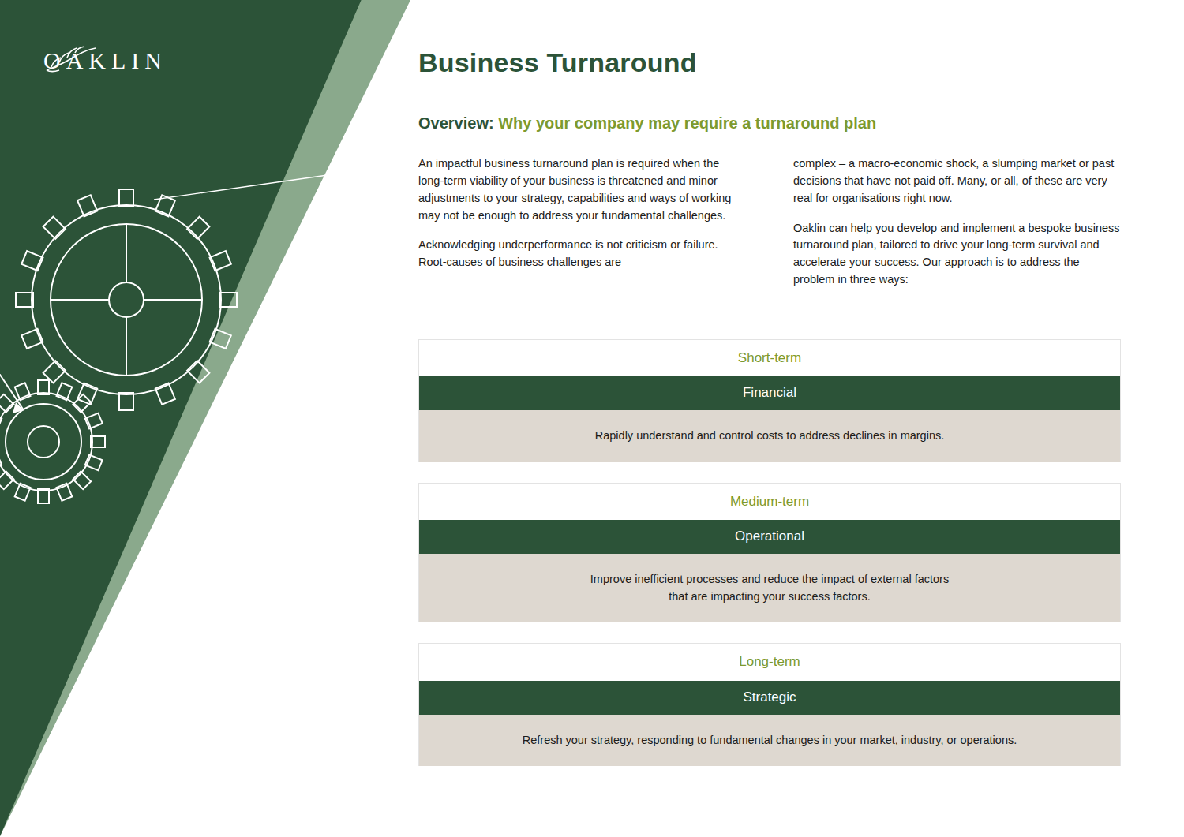OAKLIN
Business Turnaround
Overview: Why your company may require a turnaround plan
An impactful business turnaround plan is required when the long-term viability of your business is threatened and minor adjustments to your strategy, capabilities and ways of working may not be enough to address your fundamental challenges.
Acknowledging underperformance is not criticism or failure. Root-causes of business challenges are
complex – a macro-economic shock, a slumping market or past decisions that have not paid off. Many, or all, of these are very real for organisations right now.
Oaklin can help you develop and implement a bespoke business turnaround plan, tailored to drive your long-term survival and accelerate your success. Our approach is to address the problem in three ways:
Short-term
Financial
Rapidly understand and control costs to address declines in margins.
Medium-term
Operational
Improve inefficient processes and reduce the impact of external factors
that are impacting your success factors.
Long-term
Strategic
Refresh your strategy, responding to fundamental changes in your market, industry, or operations.